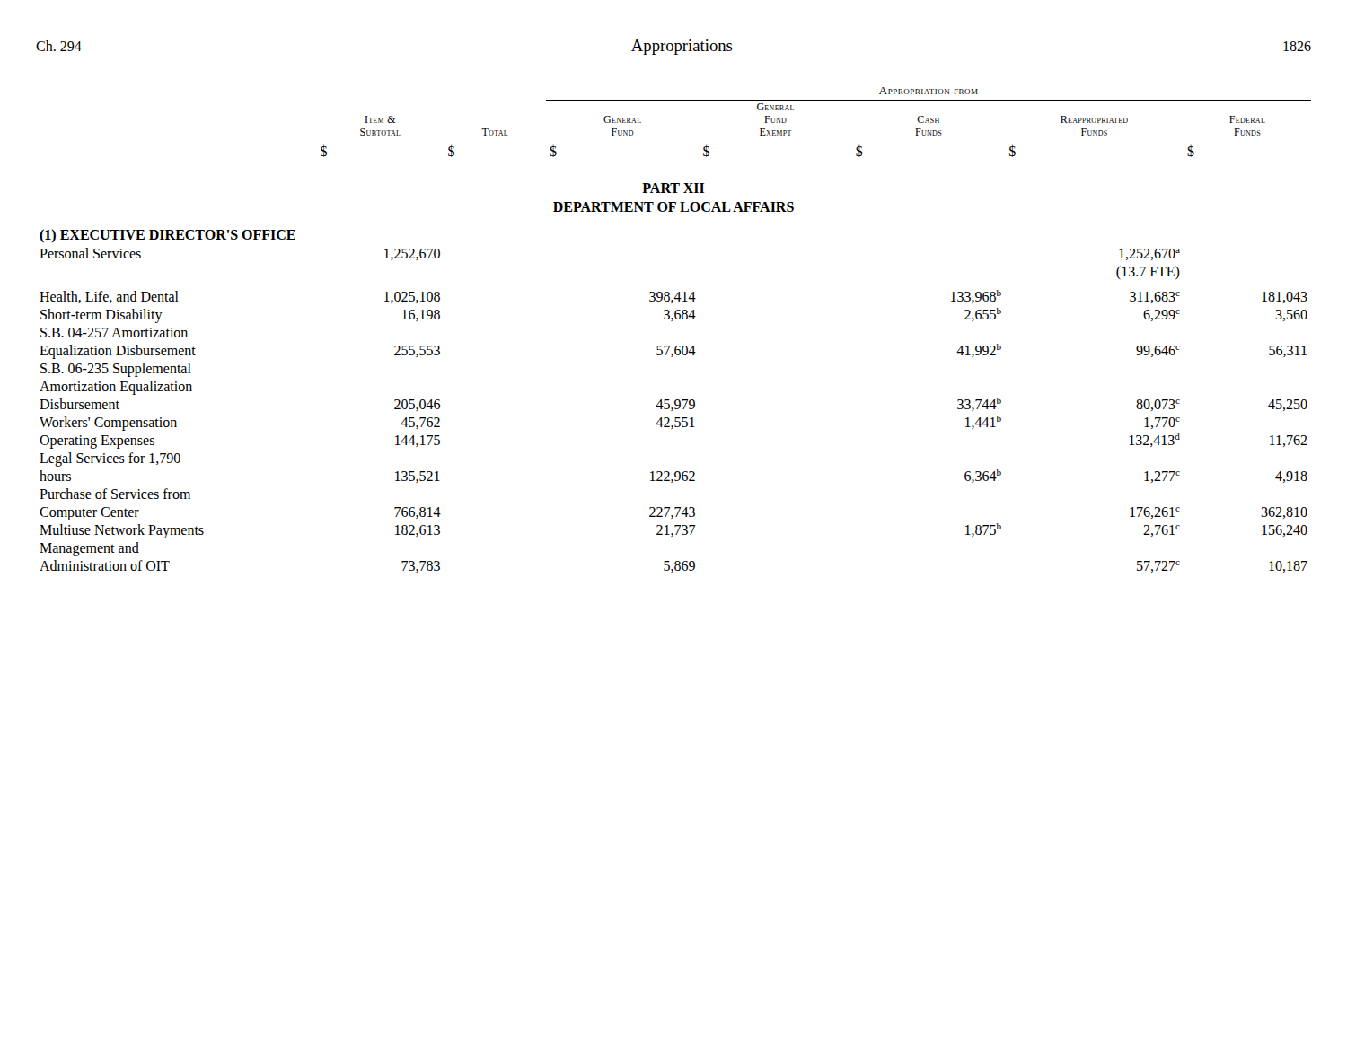Ch. 294
Appropriations
1826
| | | | Appropriation from |
| | Item & Subtotal | Total | General Fund | General Fund Exempt | Cash Funds | Reappropriated Funds | Federal Funds |
| | $ | $ | $ | $ | $ | $ | $ |
| PART XII DEPARTMENT OF LOCAL AFFAIRS |
| (1) EXECUTIVE DIRECTOR'S OFFICE |
| Personal Services | 1,252,670 | | | | | 1,252,670 a | |
| | | | | | | (13.7 FTE) | |
| Health, Life, and Dental | 1,025,108 | | 398,414 | | 133,968 b | 311,683 c | 181,043 |
| Short-term Disability | 16,198 | | 3,684 | | 2,655 b | 6,299 c | 3,560 |
| S.B. 04-257 Amortization | | | | | | | |
| Equalization Disbursement | 255,553 | | 57,604 | | 41,992 b | 99,646 c | 56,311 |
| S.B. 06-235 Supplemental | | | | | | | |
| Amortization Equalization | | | | | | | |
| Disbursement | 205,046 | | 45,979 | | 33,744 b | 80,073 c | 45,250 |
| Workers' Compensation | 45,762 | | 42,551 | | 1,441 b | 1,770 c | |
| Operating Expenses | 144,175 | | | | | 132,413 d | 11,762 |
| Legal Services for 1,790 | | | | | | | |
| hours | 135,521 | | 122,962 | | 6,364 b | 1,277 c | 4,918 |
| Purchase of Services from | | | | | | | |
| Computer Center | 766,814 | | 227,743 | | | 176,261 c | 362,810 |
| Multiuse Network Payments | 182,613 | | 21,737 | | 1,875 b | 2,761 c | 156,240 |
| Management and | | | | | | | |
| Administration of OIT | 73,783 | | 5,869 | | | 57,727 c | 10,187 |